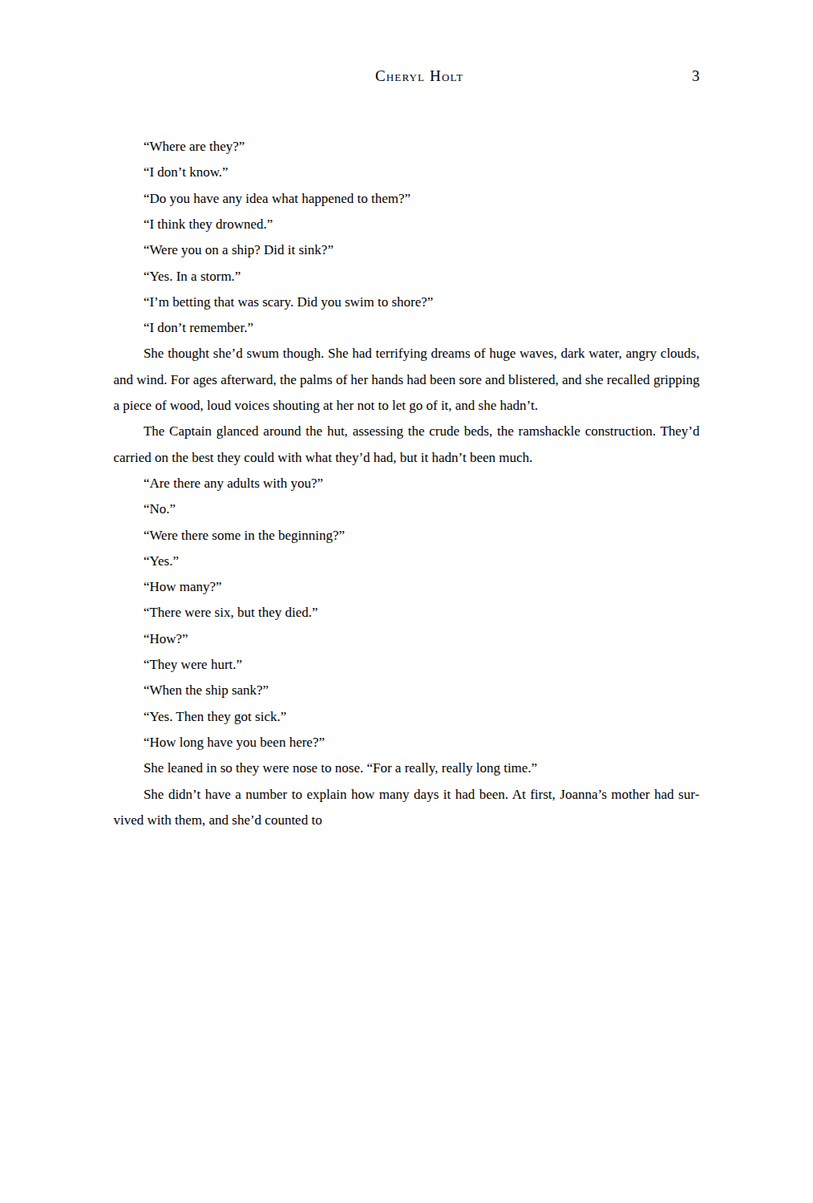Cheryl Holt 3
“Where are they?”
“I don’t know.”
“Do you have any idea what happened to them?”
“I think they drowned.”
“Were you on a ship? Did it sink?”
“Yes. In a storm.”
“I’m betting that was scary. Did you swim to shore?”
“I don’t remember.”
She thought she’d swum though. She had terrifying dreams of huge waves, dark water, angry clouds, and wind. For ages afterward, the palms of her hands had been sore and blistered, and she recalled gripping a piece of wood, loud voices shouting at her not to let go of it, and she hadn’t.
The Captain glanced around the hut, assessing the crude beds, the ramshackle construction. They’d carried on the best they could with what they’d had, but it hadn’t been much.
“Are there any adults with you?”
“No.”
“Were there some in the beginning?”
“Yes.”
“How many?”
“There were six, but they died.”
“How?”
“They were hurt.”
“When the ship sank?”
“Yes. Then they got sick.”
“How long have you been here?”
She leaned in so they were nose to nose. “For a really, really long time.”
She didn’t have a number to explain how many days it had been. At first, Joanna’s mother had survived with them, and she’d counted to